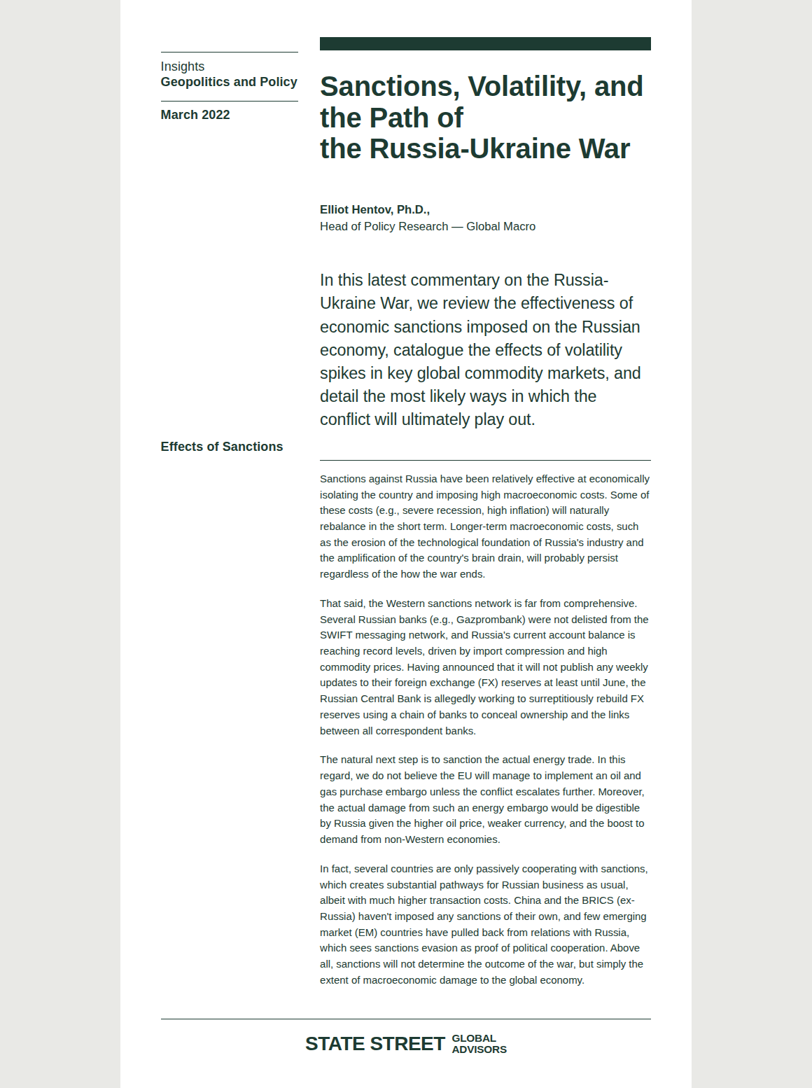Insights Geopolitics and Policy
March 2022
Effects of Sanctions
Sanctions, Volatility, and the Path of
the Russia-Ukraine War
Elliot Hentov, Ph.D.,
Head of Policy Research — Global Macro
In this latest commentary on the Russia-Ukraine War, we review the effectiveness of economic sanctions imposed on the Russian economy, catalogue the effects of volatility spikes in key global commodity markets, and detail the most likely ways in which the conflict will ultimately play out.
Sanctions against Russia have been relatively effective at economically isolating the country and imposing high macroeconomic costs. Some of these costs (e.g., severe recession, high inflation) will naturally rebalance in the short term. Longer-term macroeconomic costs, such as the erosion of the technological foundation of Russia's industry and the amplification of the country's brain drain, will probably persist regardless of the how the war ends.
That said, the Western sanctions network is far from comprehensive. Several Russian banks (e.g., Gazprombank) were not delisted from the SWIFT messaging network, and Russia's current account balance is reaching record levels, driven by import compression and high commodity prices. Having announced that it will not publish any weekly updates to their foreign exchange (FX) reserves at least until June, the Russian Central Bank is allegedly working to surreptitiously rebuild FX reserves using a chain of banks to conceal ownership and the links between all correspondent banks.
The natural next step is to sanction the actual energy trade. In this regard, we do not believe the EU will manage to implement an oil and gas purchase embargo unless the conflict escalates further. Moreover, the actual damage from such an energy embargo would be digestible by Russia given the higher oil price, weaker currency, and the boost to demand from non-Western economies.
In fact, several countries are only passively cooperating with sanctions, which creates substantial pathways for Russian business as usual, albeit with much higher transaction costs. China and the BRICS (ex-Russia) haven't imposed any sanctions of their own, and few emerging market (EM) countries have pulled back from relations with Russia, which sees sanctions evasion as proof of political cooperation. Above all, sanctions will not determine the outcome of the war, but simply the extent of macroeconomic damage to the global economy.
STATE STREET
GLOBAL ADVISORS